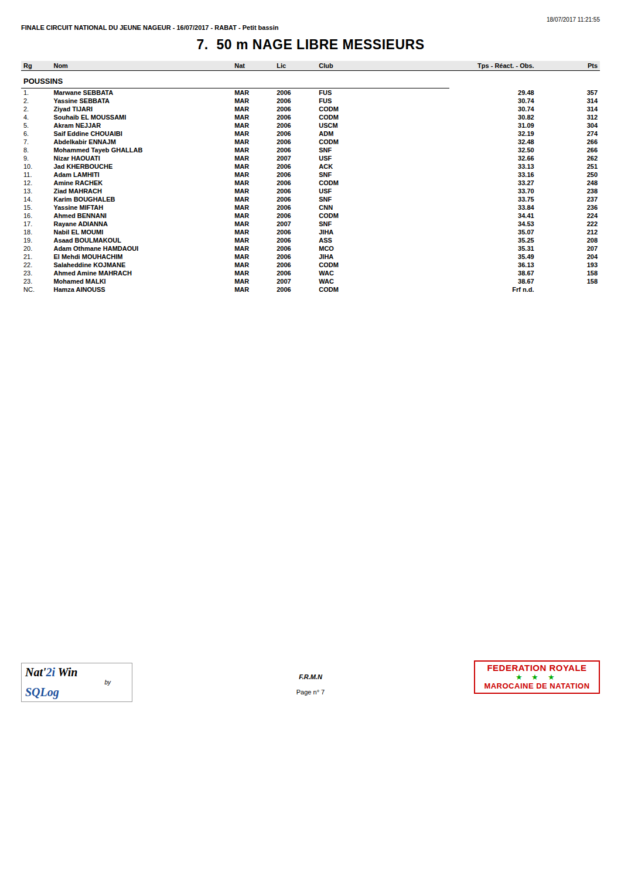18/07/2017 11:21:55
FINALE CIRCUIT NATIONAL DU JEUNE NAGEUR - 16/07/2017 - RABAT - Petit bassin
7. 50 m NAGE LIBRE MESSIEURS
| Rg | Nom | Nat | Lic | Club | Tps - Réact. - Obs. | Pts |
| --- | --- | --- | --- | --- | --- | --- |
| POUSSINS | |
| 1. | Marwane SEBBATA | MAR | 2006 | FUS | 29.48 | 357 |
| 2. | Yassine SEBBATA | MAR | 2006 | FUS | 30.74 | 314 |
| 2. | Ziyad TIJARI | MAR | 2006 | CODM | 30.74 | 314 |
| 4. | Souhaib EL MOUSSAMI | MAR | 2006 | CODM | 30.82 | 312 |
| 5. | Akram NEJJAR | MAR | 2006 | USCM | 31.09 | 304 |
| 6. | Saif Eddine CHOUAIBI | MAR | 2006 | ADM | 32.19 | 274 |
| 7. | Abdelkabir ENNAJM | MAR | 2006 | CODM | 32.48 | 266 |
| 8. | Mohammed Tayeb GHALLAB | MAR | 2006 | SNF | 32.50 | 266 |
| 9. | Nizar HAOUATI | MAR | 2007 | USF | 32.66 | 262 |
| 10. | Jad KHERBOUCHE | MAR | 2006 | ACK | 33.13 | 251 |
| 11. | Adam LAMHITI | MAR | 2006 | SNF | 33.16 | 250 |
| 12. | Amine RACHEK | MAR | 2006 | CODM | 33.27 | 248 |
| 13. | Ziad MAHRACH | MAR | 2006 | USF | 33.70 | 238 |
| 14. | Karim BOUGHALEB | MAR | 2006 | SNF | 33.75 | 237 |
| 15. | Yassine MIFTAH | MAR | 2006 | CNN | 33.84 | 236 |
| 16. | Ahmed BENNANI | MAR | 2006 | CODM | 34.41 | 224 |
| 17. | Rayane ADIANNA | MAR | 2007 | SNF | 34.53 | 222 |
| 18. | Nabil EL MOUMI | MAR | 2006 | JIHA | 35.07 | 212 |
| 19. | Asaad BOULMAKOUL | MAR | 2006 | ASS | 35.25 | 208 |
| 20. | Adam Othmane HAMDAOUI | MAR | 2006 | MCO | 35.31 | 207 |
| 21. | El Mehdi MOUHACHIM | MAR | 2006 | JIHA | 35.49 | 204 |
| 22. | Salaheddine KOJMANE | MAR | 2006 | CODM | 36.13 | 193 |
| 23. | Ahmed Amine MAHRACH | MAR | 2006 | WAC | 38.67 | 158 |
| 23. | Mohamed MALKI | MAR | 2007 | WAC | 38.67 | 158 |
| NC. | Hamza AINOUSS | MAR | 2006 | CODM | Frf n.d. | |
Nat'2i Win
by
SQLog
F.R.M.N
Page n° 7
FEDERATION ROYALE
★ ★ ★
MAROCAINE DE NATATION